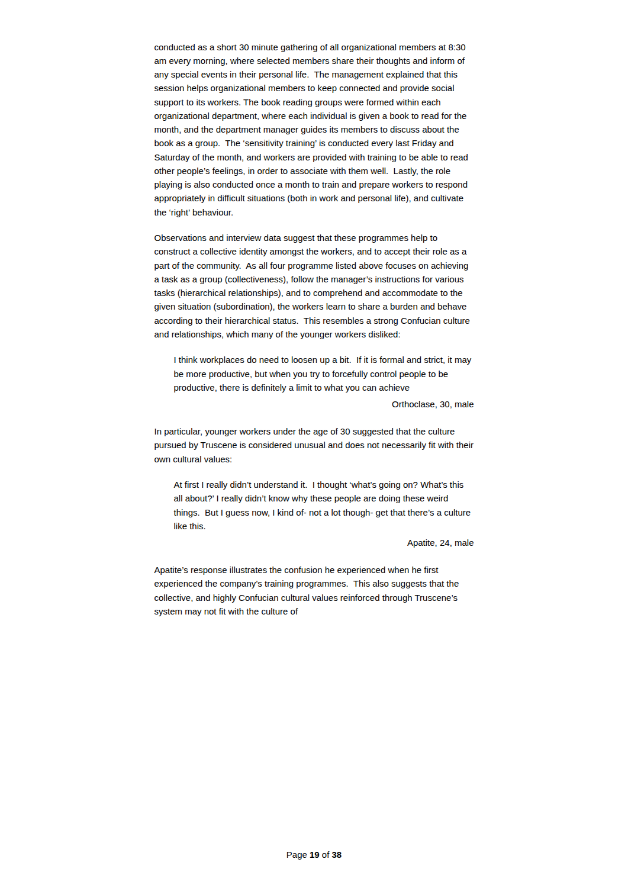conducted as a short 30 minute gathering of all organizational members at 8:30 am every morning, where selected members share their thoughts and inform of any special events in their personal life. The management explained that this session helps organizational members to keep connected and provide social support to its workers. The book reading groups were formed within each organizational department, where each individual is given a book to read for the month, and the department manager guides its members to discuss about the book as a group. The ‘sensitivity training’ is conducted every last Friday and Saturday of the month, and workers are provided with training to be able to read other people’s feelings, in order to associate with them well. Lastly, the role playing is also conducted once a month to train and prepare workers to respond appropriately in difficult situations (both in work and personal life), and cultivate the ‘right’ behaviour.
Observations and interview data suggest that these programmes help to construct a collective identity amongst the workers, and to accept their role as a part of the community. As all four programme listed above focuses on achieving a task as a group (collectiveness), follow the manager’s instructions for various tasks (hierarchical relationships), and to comprehend and accommodate to the given situation (subordination), the workers learn to share a burden and behave according to their hierarchical status. This resembles a strong Confucian culture and relationships, which many of the younger workers disliked:
I think workplaces do need to loosen up a bit. If it is formal and strict, it may be more productive, but when you try to forcefully control people to be productive, there is definitely a limit to what you can achieve
Orthoclase, 30, male
In particular, younger workers under the age of 30 suggested that the culture pursued by Truscene is considered unusual and does not necessarily fit with their own cultural values:
At first I really didn’t understand it. I thought ‘what’s going on? What’s this all about?’ I really didn’t know why these people are doing these weird things. But I guess now, I kind of- not a lot though- get that there’s a culture like this.
Apatite, 24, male
Apatite’s response illustrates the confusion he experienced when he first experienced the company’s training programmes. This also suggests that the collective, and highly Confucian cultural values reinforced through Truscene’s system may not fit with the culture of
Page 19 of 38